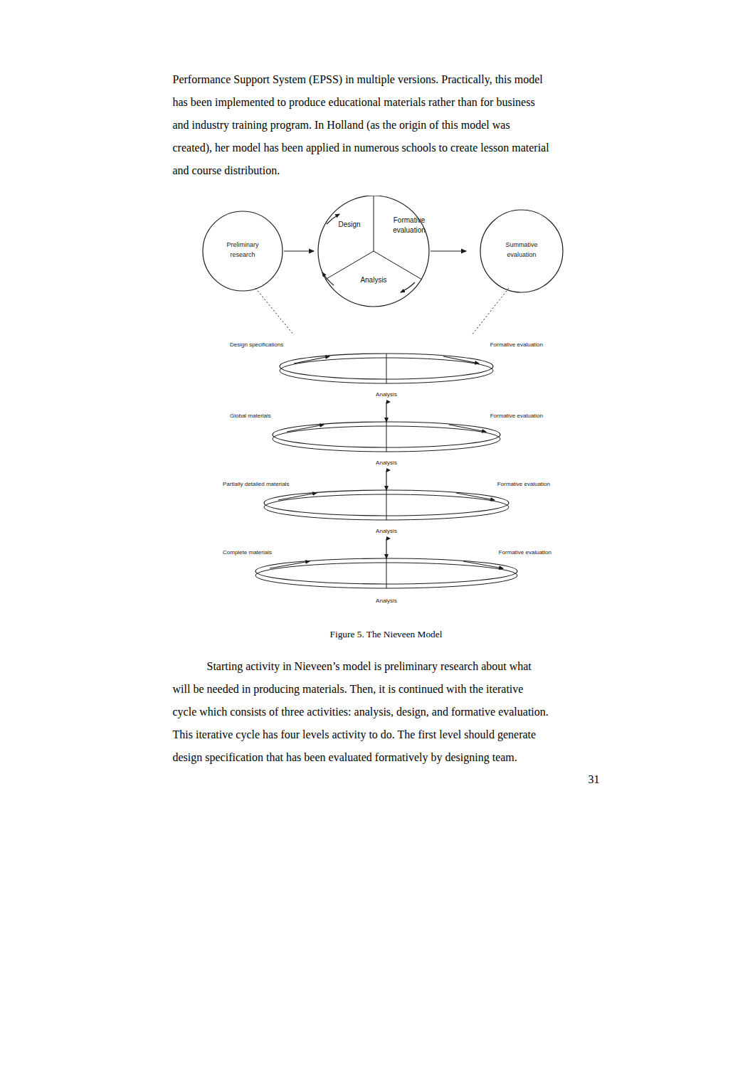Performance Support System (EPSS) in multiple versions. Practically, this model
has been implemented to produce educational materials rather than for business
and industry training program. In Holland (as the origin of this model was
created), her model has been applied in numerous schools to create lesson material
and course distribution.
Preliminary research Design Formative evaluation Analysis Summative evaluation Design specifications Formative evaluation Analysis Global materials Formative evaluation Analysis Partially detailed materials Formative evaluation Analysis Complete materials Formative evaluation Analysis
Figure 5. The Nieveen Model
Starting activity in Nieveen’s model is preliminary research about what
will be needed in producing materials. Then, it is continued with the iterative
cycle which consists of three activities: analysis, design, and formative evaluation.
This iterative cycle has four levels activity to do. The first level should generate
design specification that has been evaluated formatively by designing team.
31